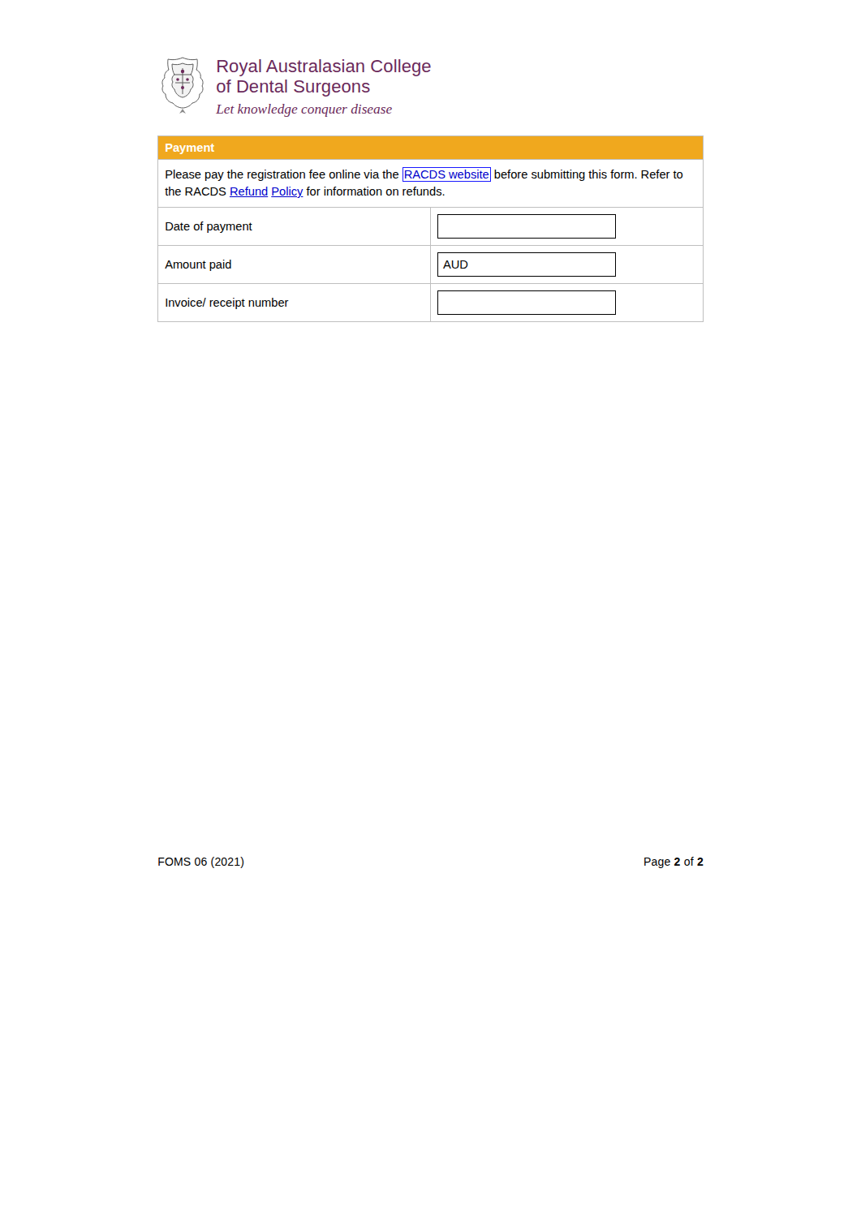Royal Australasian College
of Dental Surgeons
Let knowledge conquer disease
| Payment |
| --- |
| Please pay the registration fee online via the RACDS website before submitting this form. Refer to the RACDS Refund Policy for information on refunds. |
| Date of payment | |
| Amount paid | AUD |
| Invoice/ receipt number | |
FOMS 06 (2021)
Page 2 of 2